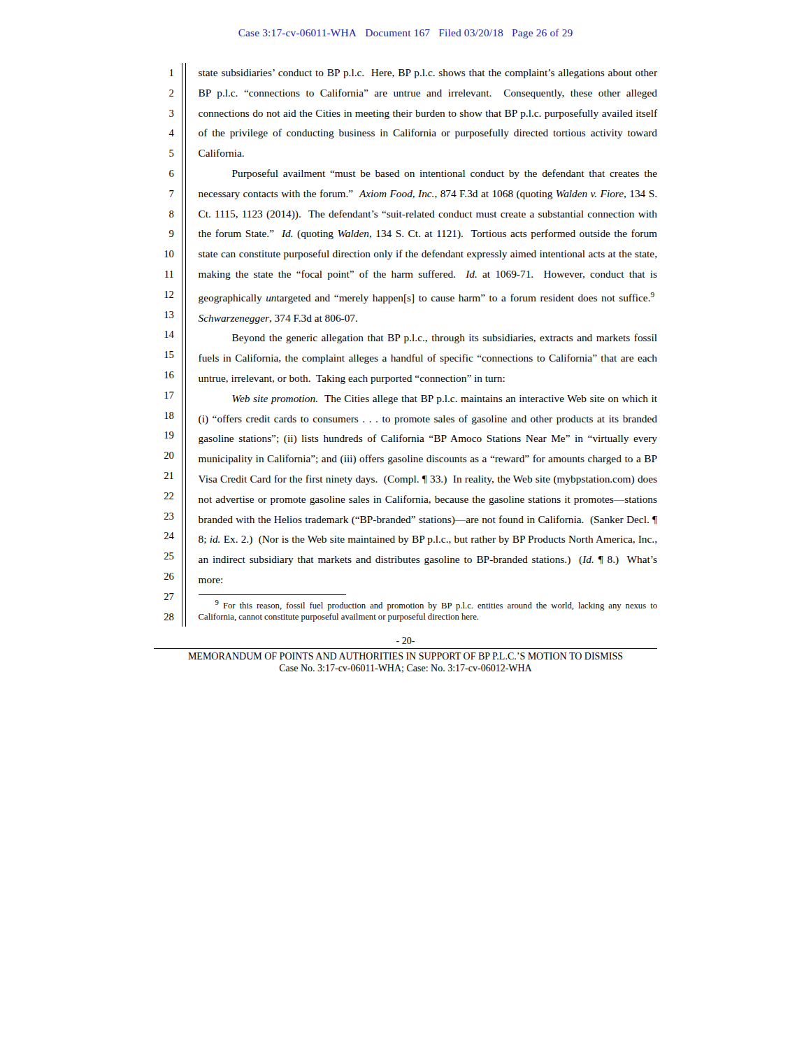Case 3:17-cv-06011-WHA Document 167 Filed 03/20/18 Page 26 of 29
1
2
3
4
5
6
7
8
9
10
11
12
13
14
15
16
17
18
19
20
21
22
23
24
25
26
27
28
state subsidiaries’ conduct to BP p.l.c. Here, BP p.l.c. shows that the complaint’s allegations about other BP p.l.c. “connections to California” are untrue and irrelevant. Consequently, these other alleged connections do not aid the Cities in meeting their burden to show that BP p.l.c. purposefully availed itself of the privilege of conducting business in California or purposefully directed tortious activity toward California.
Purposeful availment “must be based on intentional conduct by the defendant that creates the necessary contacts with the forum.” Axiom Food, Inc., 874 F.3d at 1068 (quoting Walden v. Fiore, 134 S. Ct. 1115, 1123 (2014)). The defendant’s “suit-related conduct must create a substantial connection with the forum State.” Id. (quoting Walden, 134 S. Ct. at 1121). Tortious acts performed outside the forum state can constitute purposeful direction only if the defendant expressly aimed intentional acts at the state, making the state the “focal point” of the harm suffered. Id. at 1069-71. However, conduct that is geographically untargeted and “merely happen[s] to cause harm” to a forum resident does not suffice.9 Schwarzenegger, 374 F.3d at 806-07.
Beyond the generic allegation that BP p.l.c., through its subsidiaries, extracts and markets fossil fuels in California, the complaint alleges a handful of specific “connections to California” that are each untrue, irrelevant, or both. Taking each purported “connection” in turn:
Web site promotion. The Cities allege that BP p.l.c. maintains an interactive Web site on which it (i) “offers credit cards to consumers . . . to promote sales of gasoline and other products at its branded gasoline stations”; (ii) lists hundreds of California “BP Amoco Stations Near Me” in “virtually every municipality in California”; and (iii) offers gasoline discounts as a “reward” for amounts charged to a BP Visa Credit Card for the first ninety days. (Compl. ¶ 33.) In reality, the Web site (mybpstation.com) does not advertise or promote gasoline sales in California, because the gasoline stations it promotes—stations branded with the Helios trademark (“BP-branded” stations)—are not found in California. (Sanker Decl. ¶ 8; id. Ex. 2.) (Nor is the Web site maintained by BP p.l.c., but rather by BP Products North America, Inc., an indirect subsidiary that markets and distributes gasoline to BP-branded stations.) (Id. ¶ 8.) What’s more:
9 For this reason, fossil fuel production and promotion by BP p.l.c. entities around the world, lacking any nexus to California, cannot constitute purposeful availment or purposeful direction here.
- 20- Memorandum of Points and Authorities in Support of BP P.L.C.’s Motion to Dismiss
Case No. 3:17-cv-06011-WHA; Case: No. 3:17-cv-06012-WHA